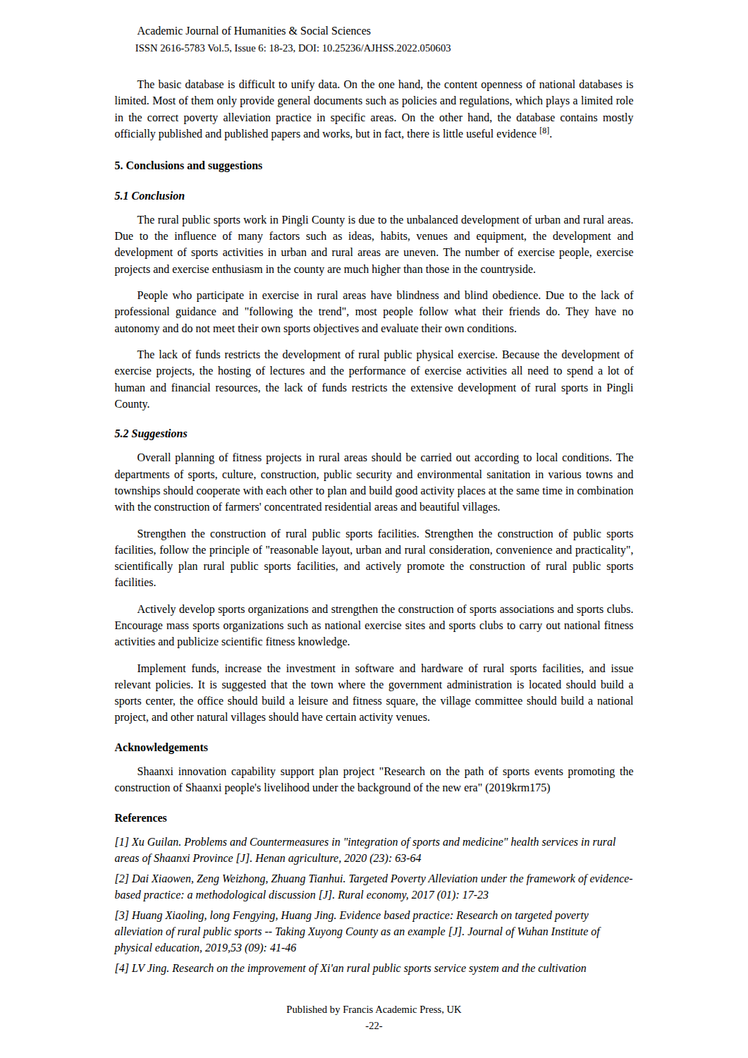Academic Journal of Humanities & Social Sciences
ISSN 2616-5783 Vol.5, Issue 6: 18-23, DOI: 10.25236/AJHSS.2022.050603
The basic database is difficult to unify data. On the one hand, the content openness of national databases is limited. Most of them only provide general documents such as policies and regulations, which plays a limited role in the correct poverty alleviation practice in specific areas. On the other hand, the database contains mostly officially published and published papers and works, but in fact, there is little useful evidence [8].
5. Conclusions and suggestions
5.1 Conclusion
The rural public sports work in Pingli County is due to the unbalanced development of urban and rural areas. Due to the influence of many factors such as ideas, habits, venues and equipment, the development and development of sports activities in urban and rural areas are uneven. The number of exercise people, exercise projects and exercise enthusiasm in the county are much higher than those in the countryside.
People who participate in exercise in rural areas have blindness and blind obedience. Due to the lack of professional guidance and "following the trend", most people follow what their friends do. They have no autonomy and do not meet their own sports objectives and evaluate their own conditions.
The lack of funds restricts the development of rural public physical exercise. Because the development of exercise projects, the hosting of lectures and the performance of exercise activities all need to spend a lot of human and financial resources, the lack of funds restricts the extensive development of rural sports in Pingli County.
5.2 Suggestions
Overall planning of fitness projects in rural areas should be carried out according to local conditions. The departments of sports, culture, construction, public security and environmental sanitation in various towns and townships should cooperate with each other to plan and build good activity places at the same time in combination with the construction of farmers' concentrated residential areas and beautiful villages.
Strengthen the construction of rural public sports facilities. Strengthen the construction of public sports facilities, follow the principle of "reasonable layout, urban and rural consideration, convenience and practicality", scientifically plan rural public sports facilities, and actively promote the construction of rural public sports facilities.
Actively develop sports organizations and strengthen the construction of sports associations and sports clubs. Encourage mass sports organizations such as national exercise sites and sports clubs to carry out national fitness activities and publicize scientific fitness knowledge.
Implement funds, increase the investment in software and hardware of rural sports facilities, and issue relevant policies. It is suggested that the town where the government administration is located should build a sports center, the office should build a leisure and fitness square, the village committee should build a national project, and other natural villages should have certain activity venues.
Acknowledgements
Shaanxi innovation capability support plan project "Research on the path of sports events promoting the construction of Shaanxi people's livelihood under the background of the new era" (2019krm175)
References
[1] Xu Guilan. Problems and Countermeasures in "integration of sports and medicine" health services in rural areas of Shaanxi Province [J]. Henan agriculture, 2020 (23): 63-64
[2] Dai Xiaowen, Zeng Weizhong, Zhuang Tianhui. Targeted Poverty Alleviation under the framework of evidence-based practice: a methodological discussion [J]. Rural economy, 2017 (01): 17-23
[3] Huang Xiaoling, long Fengying, Huang Jing. Evidence based practice: Research on targeted poverty alleviation of rural public sports -- Taking Xuyong County as an example [J]. Journal of Wuhan Institute of physical education, 2019,53 (09): 41-46
[4] LV Jing. Research on the improvement of Xi'an rural public sports service system and the cultivation
Published by Francis Academic Press, UK
-22-